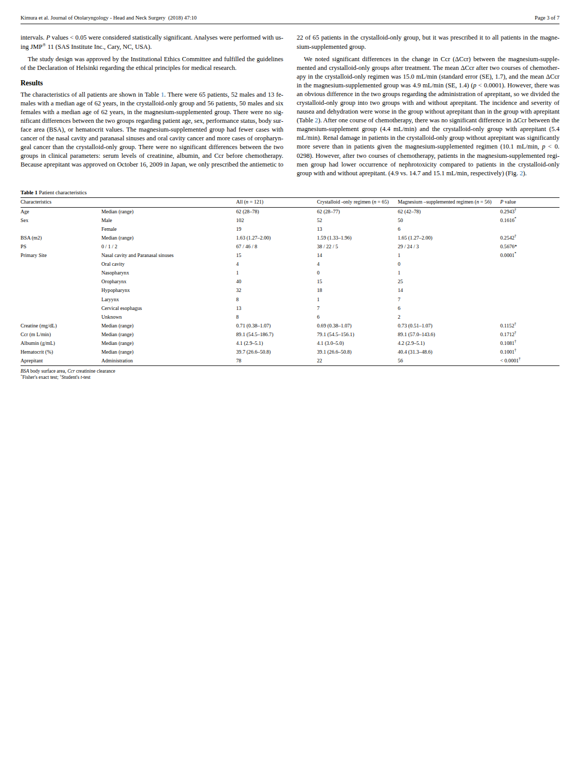Kimura et al. Journal of Otolaryngology - Head and Neck Surgery (2018) 47:10
Page 3 of 7
intervals. P values < 0.05 were considered statistically significant. Analyses were performed with using JMP® 11 (SAS Institute Inc., Cary, NC, USA).
The study design was approved by the Institutional Ethics Committee and fulfilled the guidelines of the Declaration of Helsinki regarding the ethical principles for medical research.
Results
The characteristics of all patients are shown in Table 1. There were 65 patients, 52 males and 13 females with a median age of 62 years, in the crystalloid-only group and 56 patients, 50 males and six females with a median age of 62 years, in the magnesium-supplemented group. There were no significant differences between the two groups regarding patient age, sex, performance status, body surface area (BSA), or hematocrit values. The magnesium-supplemented group had fewer cases with cancer of the nasal cavity and paranasal sinuses and oral cavity cancer and more cases of oropharyngeal cancer than the crystalloid-only group. There were no significant differences between the two groups in clinical parameters: serum levels of creatinine, albumin, and Ccr before chemotherapy. Because aprepitant was approved on October 16, 2009 in Japan, we only prescribed the antiemetic to 22 of 65 patients in the crystalloid-only group, but it was prescribed it to all patients in the magnesium-supplemented group.
We noted significant differences in the change in Ccr (ΔCcr) between the magnesium-supplemented and crystalloid-only groups after treatment. The mean ΔCcr after two courses of chemotherapy in the crystalloid-only regimen was 15.0 mL/min (standard error (SE), 1.7), and the mean ΔCcr in the magnesium-supplemented group was 4.9 mL/min (SE, 1.4) (p < 0.0001). However, there was an obvious difference in the two groups regarding the administration of aprepitant, so we divided the crystalloid-only group into two groups with and without aprepitant. The incidence and severity of nausea and dehydration were worse in the group without aprepitant than in the group with aprepitant (Table 2). After one course of chemotherapy, there was no significant difference in ΔCcr between the magnesium-supplement group (4.4 mL/min) and the crystalloid-only group with aprepitant (5.4 mL/min). Renal damage in patients in the crystalloid-only group without aprepitant was significantly more severe than in patients given the magnesium-supplemented regimen (10.1 mL/min, p < 0. 0298). However, after two courses of chemotherapy, patients in the magnesium-supplemented regimen group had lower occurrence of nephrotoxicity compared to patients in the crystalloid-only group with and without aprepitant. (4.9 vs. 14.7 and 15.1 mL/min, respectively) (Fig. 2).
Table 1 Patient characteristics
| Characteristics | | All ( n = 121) | Crystalloid -only regimen ( n = 65) | Magnesium –supplemented regimen ( n = 56) | P value |
| --- | --- | --- | --- | --- | --- |
| Age | Median (range) | 62 (28–78) | 62 (28–77) | 62 (42–78) | 0.2943 † |
| Sex | Male | 102 | 52 | 50 | 0.1616 * |
| | Female | 19 | 13 | 6 | |
| BSA (m2) | Median (range) | 1.63 (1.27–2.00) | 1.59 (1.33–1.96) | 1.65 (1.27–2.00) | 0.2542 † |
| PS | 0 / 1 / 2 | 67 / 46 / 8 | 38 / 22 / 5 | 29 / 24 / 3 | 0.5676* |
| Primary Site | Nasal cavity and Paranasal sinuses | 15 | 14 | 1 | 0.0001 * |
| | Oral cavity | 4 | 4 | 0 | |
| | Nasopharynx | 1 | 0 | 1 | |
| | Oropharynx | 40 | 15 | 25 | |
| | Hypopharynx | 32 | 18 | 14 | |
| | Laryynx | 8 | 1 | 7 | |
| | Cervical esophagus | 13 | 7 | 6 | |
| | Unknown | 8 | 6 | 2 | |
| Creatine (mg/dL) | Median (range) | 0.71 (0.38–1.07) | 0.69 (0.38–1.07) | 0.73 (0.51–1.07) | 0.1152 † |
| Ccr (m L/min) | Median (range) | 89.1 (54.5–186.7) | 79.1 (54.5–156.1) | 89.1 (57.0–143.6) | 0.1712 † |
| Albumin (g/mL) | Median (range) | 4.1 (2.9–5.1) | 4.1 (3.0–5.0) | 4.2 (2.9–5.1) | 0.1081 † |
| Hematocrit (%) | Median (range) | 39.7 (26.6–50.8) | 39.1 (26.6–50.8) | 40.4 (31.3–48.6) | 0.1001 † |
| Aprepitant | Administration | 78 | 22 | 56 | < 0.0001 † |
BSA body surface area, Ccr creatinine clearance
*Fisher's exact test; †Student's t-test